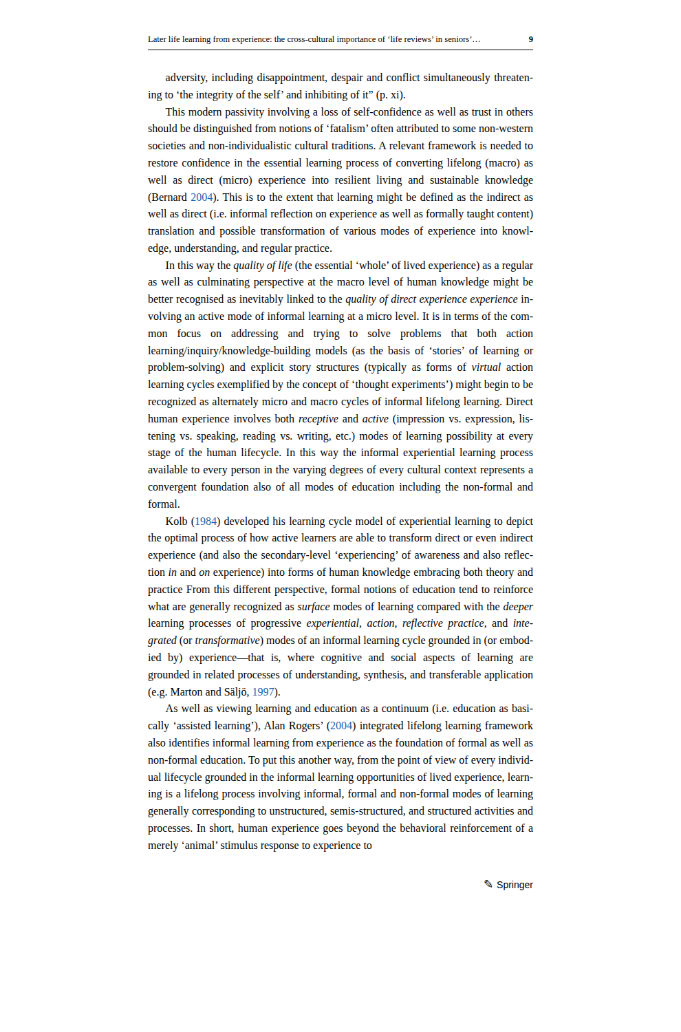Later life learning from experience: the cross-cultural importance of ‘life reviews’ in seniors’… 9
adversity, including disappointment, despair and conflict simultaneously threatening to ‘the integrity of the self’ and inhibiting of it” (p. xi).
This modern passivity involving a loss of self-confidence as well as trust in others should be distinguished from notions of ‘fatalism’ often attributed to some non-western societies and non-individualistic cultural traditions. A relevant framework is needed to restore confidence in the essential learning process of converting lifelong (macro) as well as direct (micro) experience into resilient living and sustainable knowledge (Bernard 2004). This is to the extent that learning might be defined as the indirect as well as direct (i.e. informal reflection on experience as well as formally taught content) translation and possible transformation of various modes of experience into knowledge, understanding, and regular practice.
In this way the quality of life (the essential ‘whole’ of lived experience) as a regular as well as culminating perspective at the macro level of human knowledge might be better recognised as inevitably linked to the quality of direct experience experience involving an active mode of informal learning at a micro level. It is in terms of the common focus on addressing and trying to solve problems that both action learning/inquiry/knowledge-building models (as the basis of ‘stories’ of learning or problem-solving) and explicit story structures (typically as forms of virtual action learning cycles exemplified by the concept of ‘thought experiments’) might begin to be recognized as alternately micro and macro cycles of informal lifelong learning. Direct human experience involves both receptive and active (impression vs. expression, listening vs. speaking, reading vs. writing, etc.) modes of learning possibility at every stage of the human lifecycle. In this way the informal experiential learning process available to every person in the varying degrees of every cultural context represents a convergent foundation also of all modes of education including the non-formal and formal.
Kolb (1984) developed his learning cycle model of experiential learning to depict the optimal process of how active learners are able to transform direct or even indirect experience (and also the secondary-level ‘experiencing’ of awareness and also reflection in and on experience) into forms of human knowledge embracing both theory and practice From this different perspective, formal notions of education tend to reinforce what are generally recognized as surface modes of learning compared with the deeper learning processes of progressive experiential, action, reflective practice, and integrated (or transformative) modes of an informal learning cycle grounded in (or embodied by) experience—that is, where cognitive and social aspects of learning are grounded in related processes of understanding, synthesis, and transferable application (e.g. Marton and Säljö, 1997).
As well as viewing learning and education as a continuum (i.e. education as basically ‘assisted learning’), Alan Rogers’ (2004) integrated lifelong learning framework also identifies informal learning from experience as the foundation of formal as well as non-formal education. To put this another way, from the point of view of every individual lifecycle grounded in the informal learning opportunities of lived experience, learning is a lifelong process involving informal, formal and non-formal modes of learning generally corresponding to unstructured, semis-structured, and structured activities and processes. In short, human experience goes beyond the behavioral reinforcement of a merely ‘animal’ stimulus response to experience to
✎ Springer